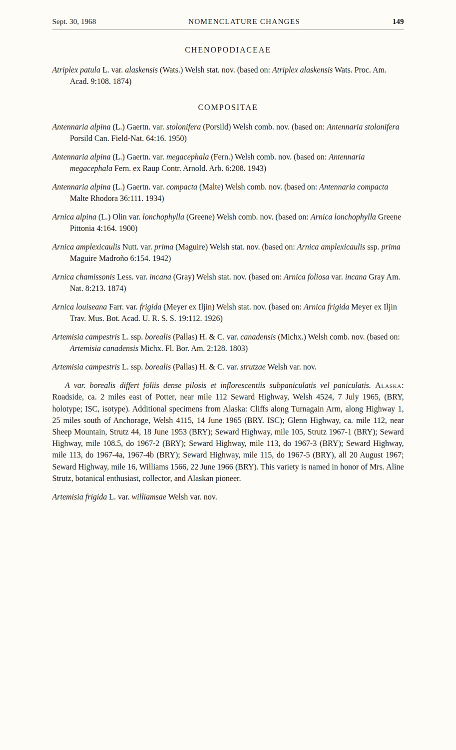Sept. 30, 1968 Nomenclature Changes 149
Chenopodiaceae
Atriplex patula L. var. alaskensis (Wats.) Welsh stat. nov. (based on: Atriplex alaskensis Wats. Proc. Am. Acad. 9:108. 1874)
Compositae
Antennaria alpina (L.) Gaertn. var. stolonifera (Porsild) Welsh comb. nov. (based on: Antennaria stolonifera Porsild Can. Field-Nat. 64:16. 1950)
Antennaria alpina (L.) Gaertn. var. megacephala (Fern.) Welsh comb. nov. (based on: Antennaria megacephala Fern. ex Raup Contr. Arnold. Arb. 6:208. 1943)
Antennaria alpina (L.) Gaertn. var. compacta (Malte) Welsh comb. nov. (based on: Antennaria compacta Malte Rhodora 36:111. 1934)
Arnica alpina (L.) Olin var. lonchophylla (Greene) Welsh comb. nov. (based on: Arnica lonchophylla Greene Pittonia 4:164. 1900)
Arnica amplexicaulis Nutt. var. prima (Maguire) Welsh stat. nov. (based on: Arnica amplexicaulis ssp. prima Maguire Madroño 6:154. 1942)
Arnica chamissonis Less. var. incana (Gray) Welsh stat. nov. (based on: Arnica foliosa var. incana Gray Am. Nat. 8:213. 1874)
Arnica louiseana Farr. var. frigida (Meyer ex Iljin) Welsh stat. nov. (based on: Arnica frigida Meyer ex Iljin Trav. Mus. Bot. Acad. U. R. S. S. 19:112. 1926)
Artemisia campestris L. ssp. borealis (Pallas) H. & C. var. canadensis (Michx.) Welsh comb. nov. (based on: Artemisia canadensis Michx. Fl. Bor. Am. 2:128. 1803)
Artemisia campestris L. ssp. borealis (Pallas) H. & C. var. strutzae Welsh var. nov.
A var. borealis differt foliis dense pilosis et inflorescentiis subpaniculatis vel paniculatis. Alaska: Roadside, ca. 2 miles east of Potter, near mile 112 Seward Highway, Welsh 4524, 7 July 1965, (BRY, holotype; ISC, isotype). Additional specimens from Alaska: Cliffs along Turnagain Arm, along Highway 1, 25 miles south of Anchorage, Welsh 4115, 14 June 1965 (BRY. ISC); Glenn Highway, ca. mile 112, near Sheep Mountain, Strutz 44, 18 June 1953 (BRY); Seward Highway, mile 105, Strutz 1967-1 (BRY); Seward Highway, mile 108.5, do 1967-2 (BRY); Seward Highway, mile 113, do 1967-3 (BRY); Seward Highway, mile 113, do 1967-4a, 1967-4b (BRY); Seward Highway, mile 115, do 1967-5 (BRY), all 20 August 1967; Seward Highway, mile 16, Williams 1566, 22 June 1966 (BRY). This variety is named in honor of Mrs. Aline Strutz, botanical enthusiast, collector, and Alaskan pioneer.
Artemisia frigida L. var. williamsae Welsh var. nov.